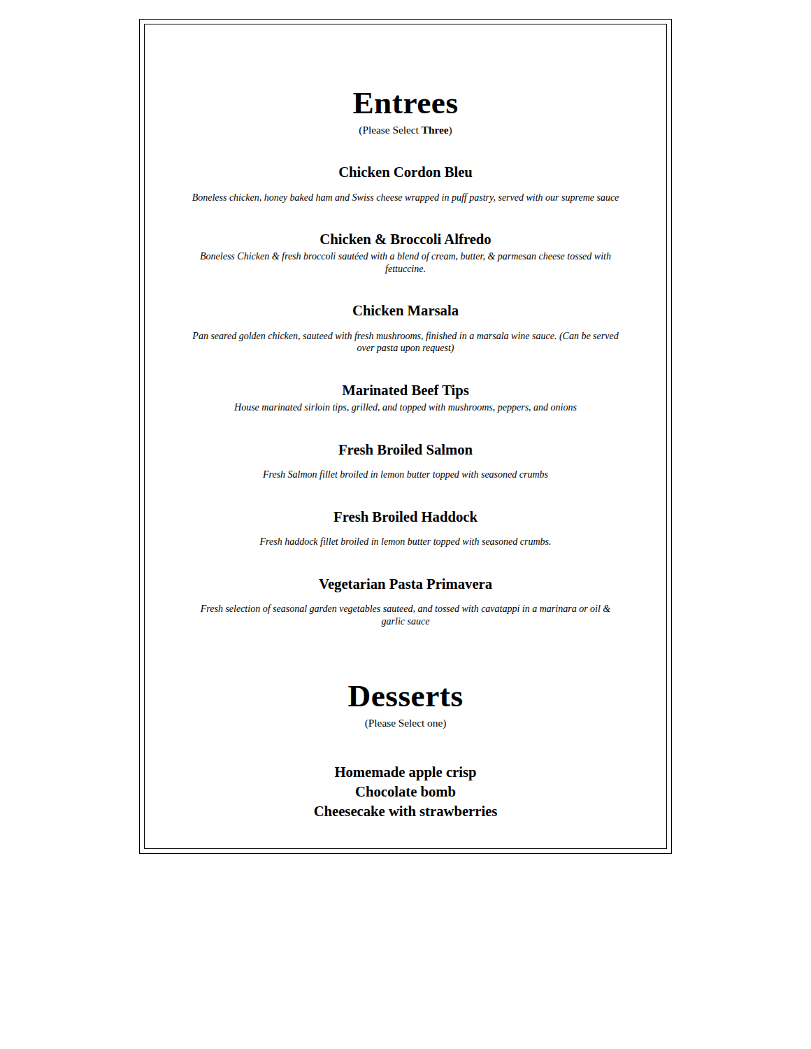Entrees
(Please Select Three)
Chicken Cordon Bleu
Boneless chicken, honey baked ham and Swiss cheese wrapped in puff pastry, served with our supreme sauce
Chicken & Broccoli Alfredo
Boneless Chicken & fresh broccoli sautéed with a blend of cream, butter, & parmesan cheese tossed with fettuccine.
Chicken Marsala
Pan seared golden chicken, sauteed with fresh mushrooms, finished in a marsala wine sauce. (Can be served over pasta upon request)
Marinated Beef Tips
House marinated sirloin tips, grilled, and topped with mushrooms, peppers, and onions
Fresh Broiled Salmon
Fresh Salmon fillet broiled in lemon butter topped with seasoned crumbs
Fresh Broiled Haddock
Fresh haddock fillet broiled in lemon butter topped with seasoned crumbs.
Vegetarian Pasta Primavera
Fresh selection of seasonal garden vegetables sauteed, and tossed with cavatappi in a marinara or oil & garlic sauce
Desserts
(Please Select one)
Homemade apple crisp
Chocolate bomb
Cheesecake with strawberries